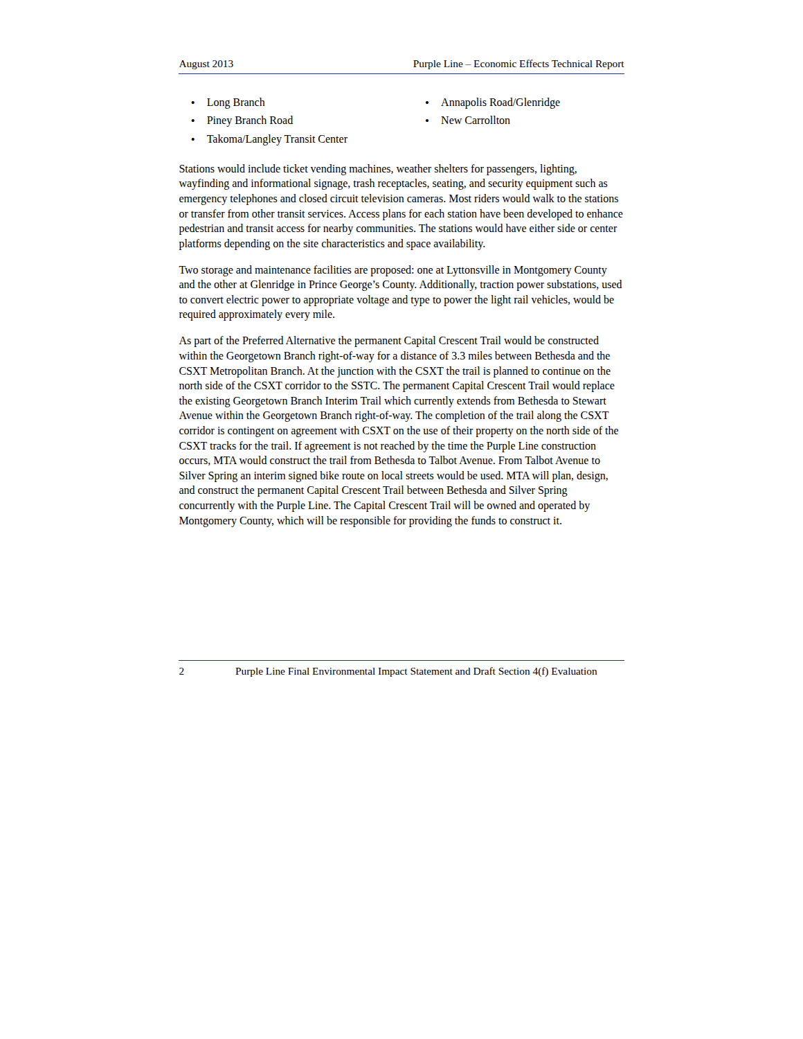August 2013
Purple Line – Economic Effects Technical Report
Long Branch
Annapolis Road/Glenridge
Piney Branch Road
New Carrollton
Takoma/Langley Transit Center
Stations would include ticket vending machines, weather shelters for passengers, lighting, wayfinding and informational signage, trash receptacles, seating, and security equipment such as emergency telephones and closed circuit television cameras. Most riders would walk to the stations or transfer from other transit services. Access plans for each station have been developed to enhance pedestrian and transit access for nearby communities. The stations would have either side or center platforms depending on the site characteristics and space availability.
Two storage and maintenance facilities are proposed: one at Lyttonsville in Montgomery County and the other at Glenridge in Prince George’s County. Additionally, traction power substations, used to convert electric power to appropriate voltage and type to power the light rail vehicles, would be required approximately every mile.
As part of the Preferred Alternative the permanent Capital Crescent Trail would be constructed within the Georgetown Branch right-of-way for a distance of 3.3 miles between Bethesda and the CSXT Metropolitan Branch. At the junction with the CSXT the trail is planned to continue on the north side of the CSXT corridor to the SSTC. The permanent Capital Crescent Trail would replace the existing Georgetown Branch Interim Trail which currently extends from Bethesda to Stewart Avenue within the Georgetown Branch right-of-way. The completion of the trail along the CSXT corridor is contingent on agreement with CSXT on the use of their property on the north side of the CSXT tracks for the trail. If agreement is not reached by the time the Purple Line construction occurs, MTA would construct the trail from Bethesda to Talbot Avenue. From Talbot Avenue to Silver Spring an interim signed bike route on local streets would be used. MTA will plan, design, and construct the permanent Capital Crescent Trail between Bethesda and Silver Spring concurrently with the Purple Line. The Capital Crescent Trail will be owned and operated by Montgomery County, which will be responsible for providing the funds to construct it.
2
Purple Line Final Environmental Impact Statement and Draft Section 4(f) Evaluation